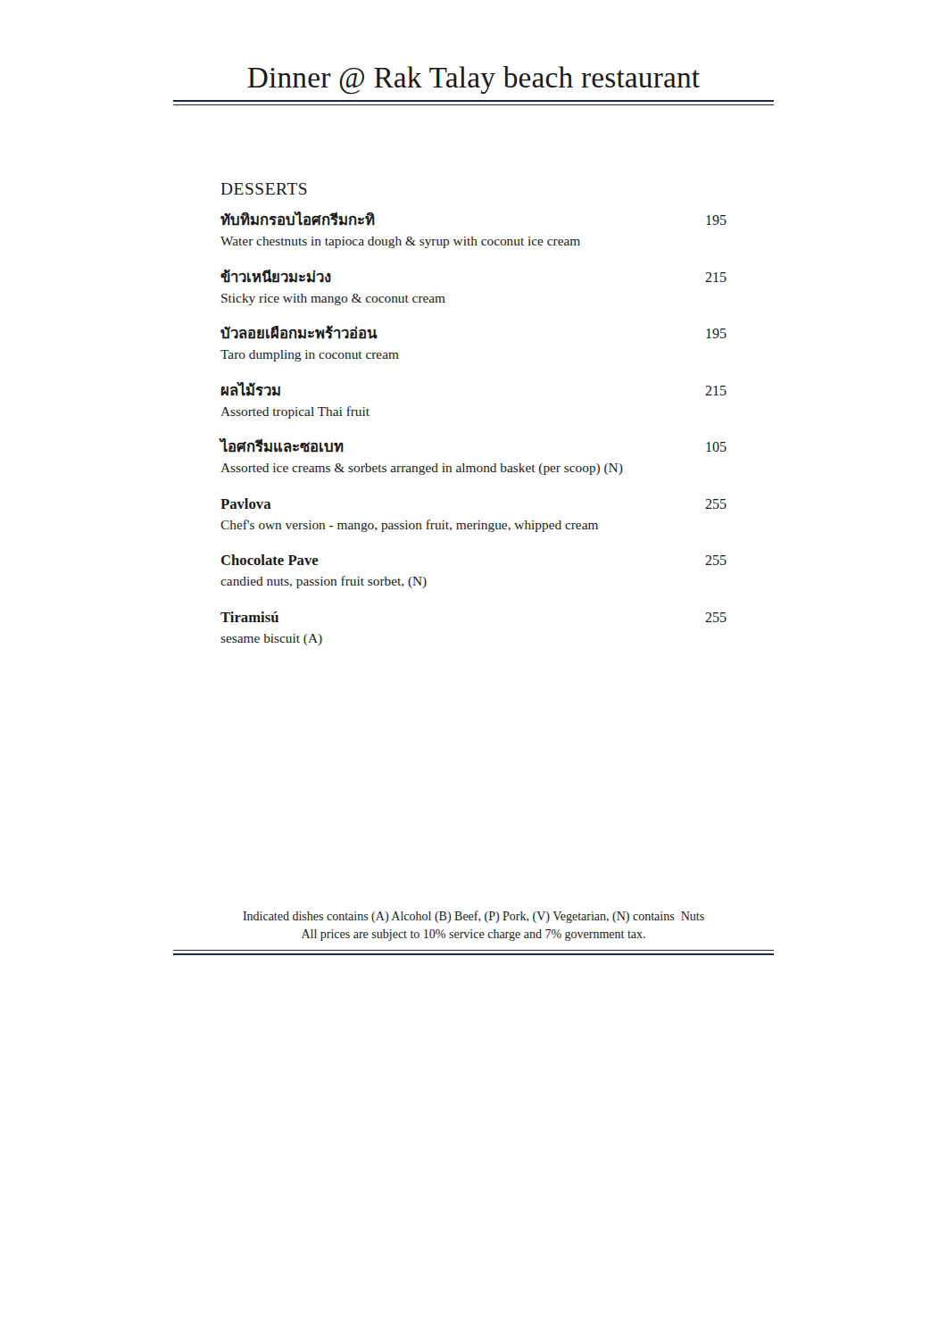Dinner @ Rak Talay beach restaurant
DESSERTS
ทับทิมกรอบไอศกรีมกะทิ 195
Water chestnuts in tapioca dough & syrup with coconut ice cream
ข้าวเหนียวมะม่วง 215
Sticky rice with mango & coconut cream
บัวลอยเผือกมะพร้าวอ่อน 195
Taro dumpling in coconut cream
ผลไม้รวม 215
Assorted tropical Thai fruit
ไอศกรีมและซอเบท 105
Assorted ice creams & sorbets arranged in almond basket (per scoop) (N)
Pavlova 255
Chef's own version - mango, passion fruit, meringue, whipped cream
Chocolate Pave 255
candied nuts, passion fruit sorbet, (N)
Tiramisú 255
sesame biscuit (A)
Indicated dishes contains (A) Alcohol (B) Beef, (P) Pork, (V) Vegetarian, (N) contains Nuts
All prices are subject to 10% service charge and 7% government tax.